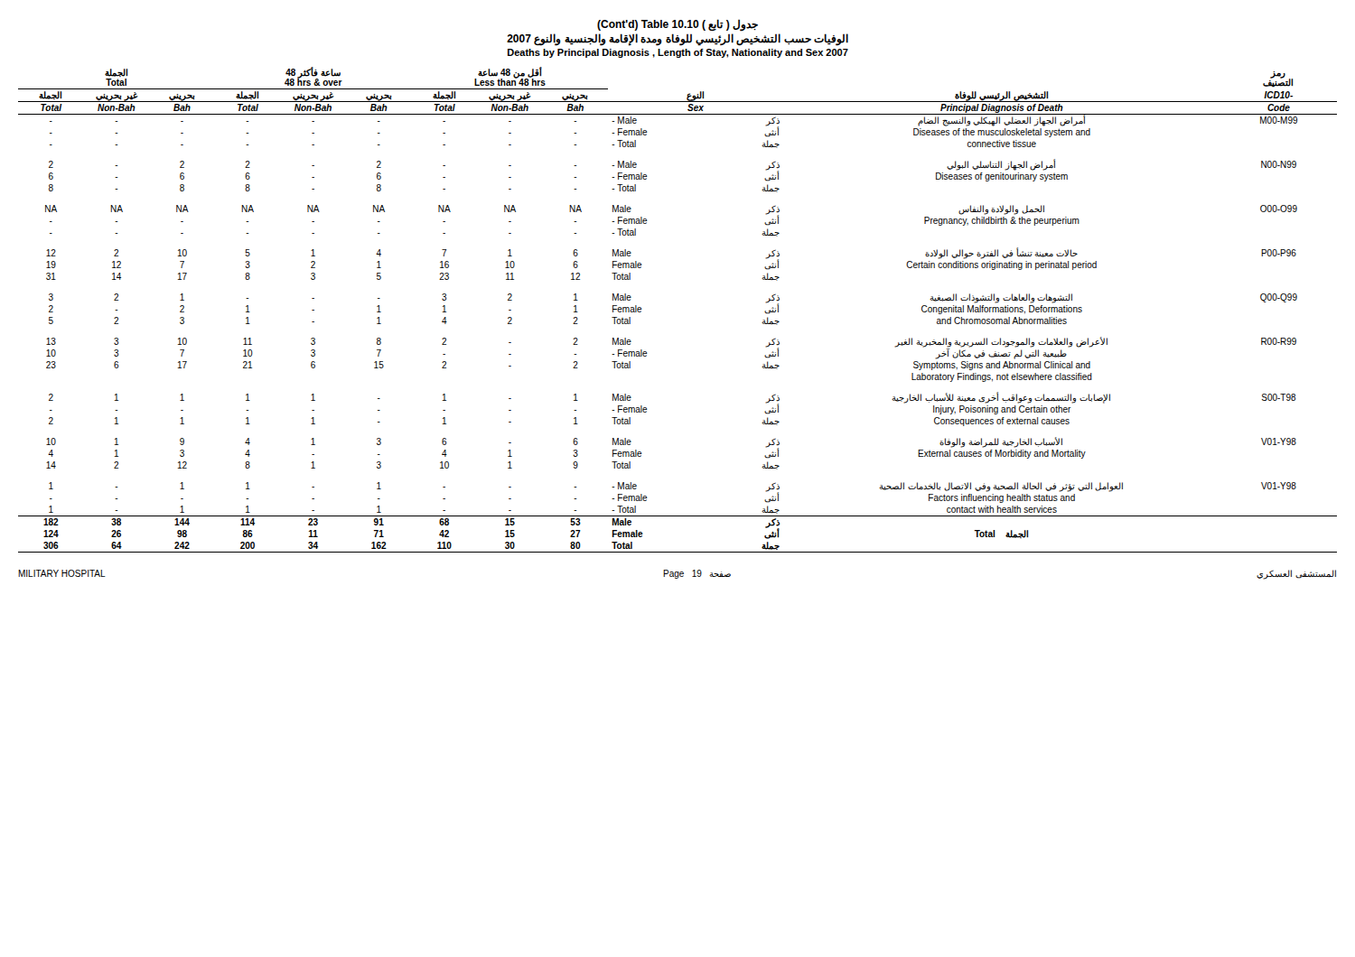(Cont'd) Table 10.10 جدول ( تابع )
الوفيات حسب التشخيص الرئيسي للوفاة ومدة الإقامة والجنسية والنوع 2007
Deaths by Principal Diagnosis , Length of Stay, Nationality and Sex 2007
| الجملة Total | 48 ساعة فأكثر 48 hrs & over | أقل من 48 ساعة Less than 48 hrs | | | رمز التصنيف |
| --- | --- | --- | --- | --- | --- |
| الجملة | غير بحريني | بحريني | الجملة | غير بحريني | بحريني | الجملة | غير بحريني | بحريني | النوع | التشخيص الرئيسي للوفاة | ICD10- |
| Total | Non-Bah | Bah | Total | Non-Bah | Bah | Total | Non-Bah | Bah | Sex | Principal Diagnosis of Death | Code |
| - | - | - | - | - | - | - | - | - | - Male | ذكر | أمراض الجهاز العضلي الهيكلي والنسيج الضام | M00-M99 |
| - | - | - | - | - | - | - | - | - | - Female | أنثى | Diseases of the musculoskeletal system and | |
| - | - | - | - | - | - | - | - | - | - Total | جملة | connective tissue | |
| 2 | - | 2 | 2 | - | 2 | - | - | - | - Male | ذكر | أمراض الجهاز التناسلي البولي | N00-N99 |
| 6 | - | 6 | 6 | - | 6 | - | - | - | - Female | أنثى | Diseases of genitourinary system | |
| 8 | - | 8 | 8 | - | 8 | - | - | - | - Total | جملة | | |
| NA | NA | NA | NA | NA | NA | NA | NA | NA | Male | ذكر | الحمل والولادة والنفاس | O00-O99 |
| - | - | - | - | - | - | - | - | - | - Female | أنثى | Pregnancy, childbirth & the peurperium | |
| - | - | - | - | - | - | - | - | - | - Total | جملة | | |
| 12 | 2 | 10 | 5 | 1 | 4 | 7 | 1 | 6 | Male | ذكر | حالات معينة تنشأ في الفترة حوالي الولادة | P00-P96 |
| 19 | 12 | 7 | 3 | 2 | 1 | 16 | 10 | 6 | Female | أنثى | Certain conditions originating in perinatal period | |
| 31 | 14 | 17 | 8 | 3 | 5 | 23 | 11 | 12 | Total | جملة | | |
| 3 | 2 | 1 | - | - | - | 3 | 2 | 1 | Male | ذكر | التشوهات والعاهات والتشوذات الصبغية | Q00-Q99 |
| 2 | - | 2 | 1 | - | 1 | 1 | - | 1 | Female | أنثى | Congenital Malformations, Deformations | |
| 5 | 2 | 3 | 1 | - | 1 | 4 | 2 | 2 | Total | جملة | and Chromosomal Abnormalities | |
| 13 | 3 | 10 | 11 | 3 | 8 | 2 | - | 2 | Male | ذكر | الأعراض والعلامات والموجودات السريرية والمخبرية الغير | R00-R99 |
| 10 | 3 | 7 | 10 | 3 | 7 | - | - | - | - Female | أنثى | طبيعية التي لم تصنف في مكان آخر | |
| 23 | 6 | 17 | 21 | 6 | 15 | 2 | - | 2 | Total | جملة | Symptoms, Signs and Abnormal Clinical and | |
| | | | | | | | | | | | Laboratory Findings, not elsewhere classified | |
| 2 | 1 | 1 | 1 | 1 | - | 1 | - | 1 | Male | ذكر | الإصابات والتسممات وعواقب أخرى معينة للأسباب الخارجية | S00-T98 |
| - | - | - | - | - | - | - | - | - | - Female | أنثى | Injury, Poisoning and Certain other | |
| 2 | 1 | 1 | 1 | 1 | - | 1 | - | 1 | Total | جملة | Consequences of external causes | |
| 10 | 1 | 9 | 4 | 1 | 3 | 6 | - | 6 | Male | ذكر | الأسباب الخارجية للمراضة والوفاة | V01-Y98 |
| 4 | 1 | 3 | 4 | - | - | 4 | 1 | 3 | Female | أنثى | External causes of Morbidity and Mortality | |
| 14 | 2 | 12 | 8 | 1 | 3 | 10 | 1 | 9 | Total | جملة | | |
| 1 | - | 1 | 1 | - | 1 | - | - | - | - Male | ذكر | العوامل التي تؤثر في الحالة الصحية وفي الاتصال بالخدمات الصحية | V01-Y98 |
| - | - | - | - | - | - | - | - | - | - Female | أنثى | Factors influencing health status and | |
| 1 | - | 1 | 1 | - | 1 | - | - | - | - Total | جملة | contact with health services | |
| 182 | 38 | 144 | 114 | 23 | 91 | 68 | 15 | 53 | Male | ذكر | | |
| 124 | 26 | 98 | 86 | 11 | 71 | 42 | 15 | 27 | Female | أنثى | Total الجملة | |
| 306 | 64 | 242 | 200 | 34 | 162 | 110 | 30 | 80 | Total | جملة | | |
| MILITARY HOSPITAL | Page 19 صفحة | المستشفى العسكري |